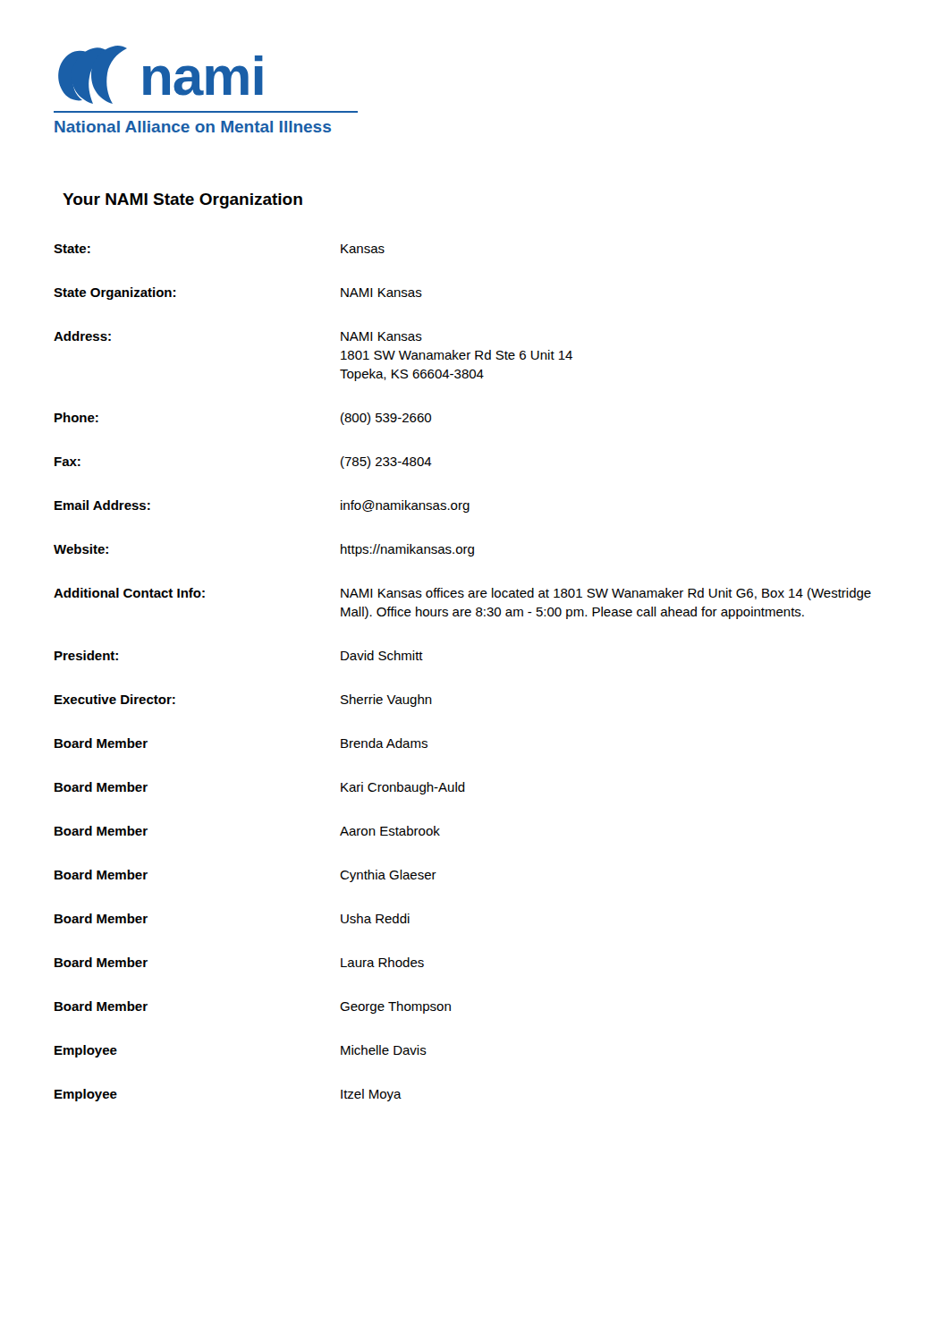nami National Alliance on Mental Illness
Your NAMI State Organization
| State: | Kansas |
| State Organization: | NAMI Kansas |
| Address: | NAMI Kansas 1801 SW Wanamaker Rd Ste 6 Unit 14 Topeka, KS 66604-3804 |
| Phone: | (800) 539-2660 |
| Fax: | (785) 233-4804 |
| Email Address: | info@namikansas.org |
| Website: | https://namikansas.org |
| Additional Contact Info: | NAMI Kansas offices are located at 1801 SW Wanamaker Rd Unit G6, Box 14 (Westridge Mall). Office hours are 8:30 am - 5:00 pm. Please call ahead for appointments. |
| President: | David Schmitt |
| Executive Director: | Sherrie Vaughn |
| Board Member | Brenda Adams |
| Board Member | Kari Cronbaugh-Auld |
| Board Member | Aaron Estabrook |
| Board Member | Cynthia Glaeser |
| Board Member | Usha Reddi |
| Board Member | Laura Rhodes |
| Board Member | George Thompson |
| Employee | Michelle Davis |
| Employee | Itzel Moya |